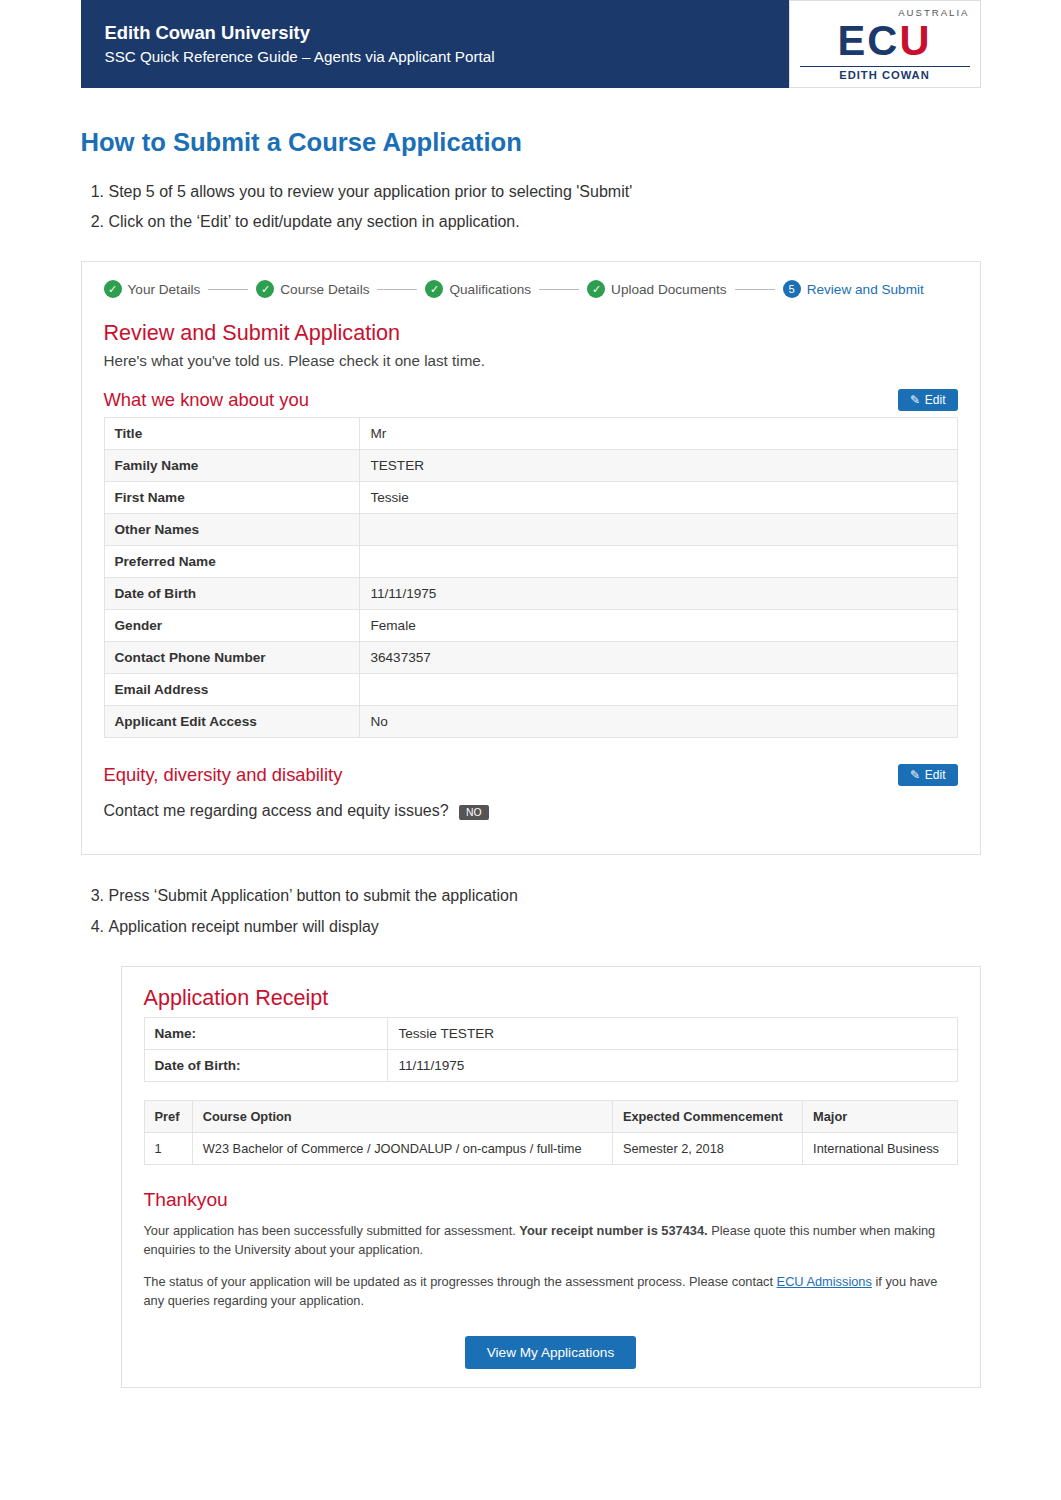Edith Cowan University
SSC Quick Reference Guide – Agents via Applicant Portal
AUSTRALIA ECU EDITH COWAN
How to Submit a Course Application
Step 5 of 5 allows you to review your application prior to selecting 'Submit'
Click on the ‘Edit’ to edit/update any section in application.
✓Your Details ✓Course Details ✓Qualifications ✓Upload Documents 5 Review and Submit
Review and Submit Application
Here's what you've told us. Please check it one last time.
What we know about you
Edit
| Title | Mr |
| Family Name | TESTER |
| First Name | Tessie |
| Other Names | |
| Preferred Name | |
| Date of Birth | 11/11/1975 |
| Gender | Female |
| Contact Phone Number | 36437357 |
| Email Address | |
| Applicant Edit Access | No |
Equity, diversity and disability
Edit
Contact me regarding access and equity issues? NO
Press ‘Submit Application’ button to submit the application
Application receipt number will display
Application Receipt
| Name: | Tessie TESTER |
| Date of Birth: | 11/11/1975 |
| Pref | Course Option | Expected Commencement | Major |
| --- | --- | --- | --- |
| 1 | W23 Bachelor of Commerce / JOONDALUP / on-campus / full-time | Semester 2, 2018 | International Business |
Thankyou
Your application has been successfully submitted for assessment. Your receipt number is 537434. Please quote this number when making enquiries to the University about your application.
The status of your application will be updated as it progresses through the assessment process. Please contact ECU Admissions if you have any queries regarding your application.
View My Applications